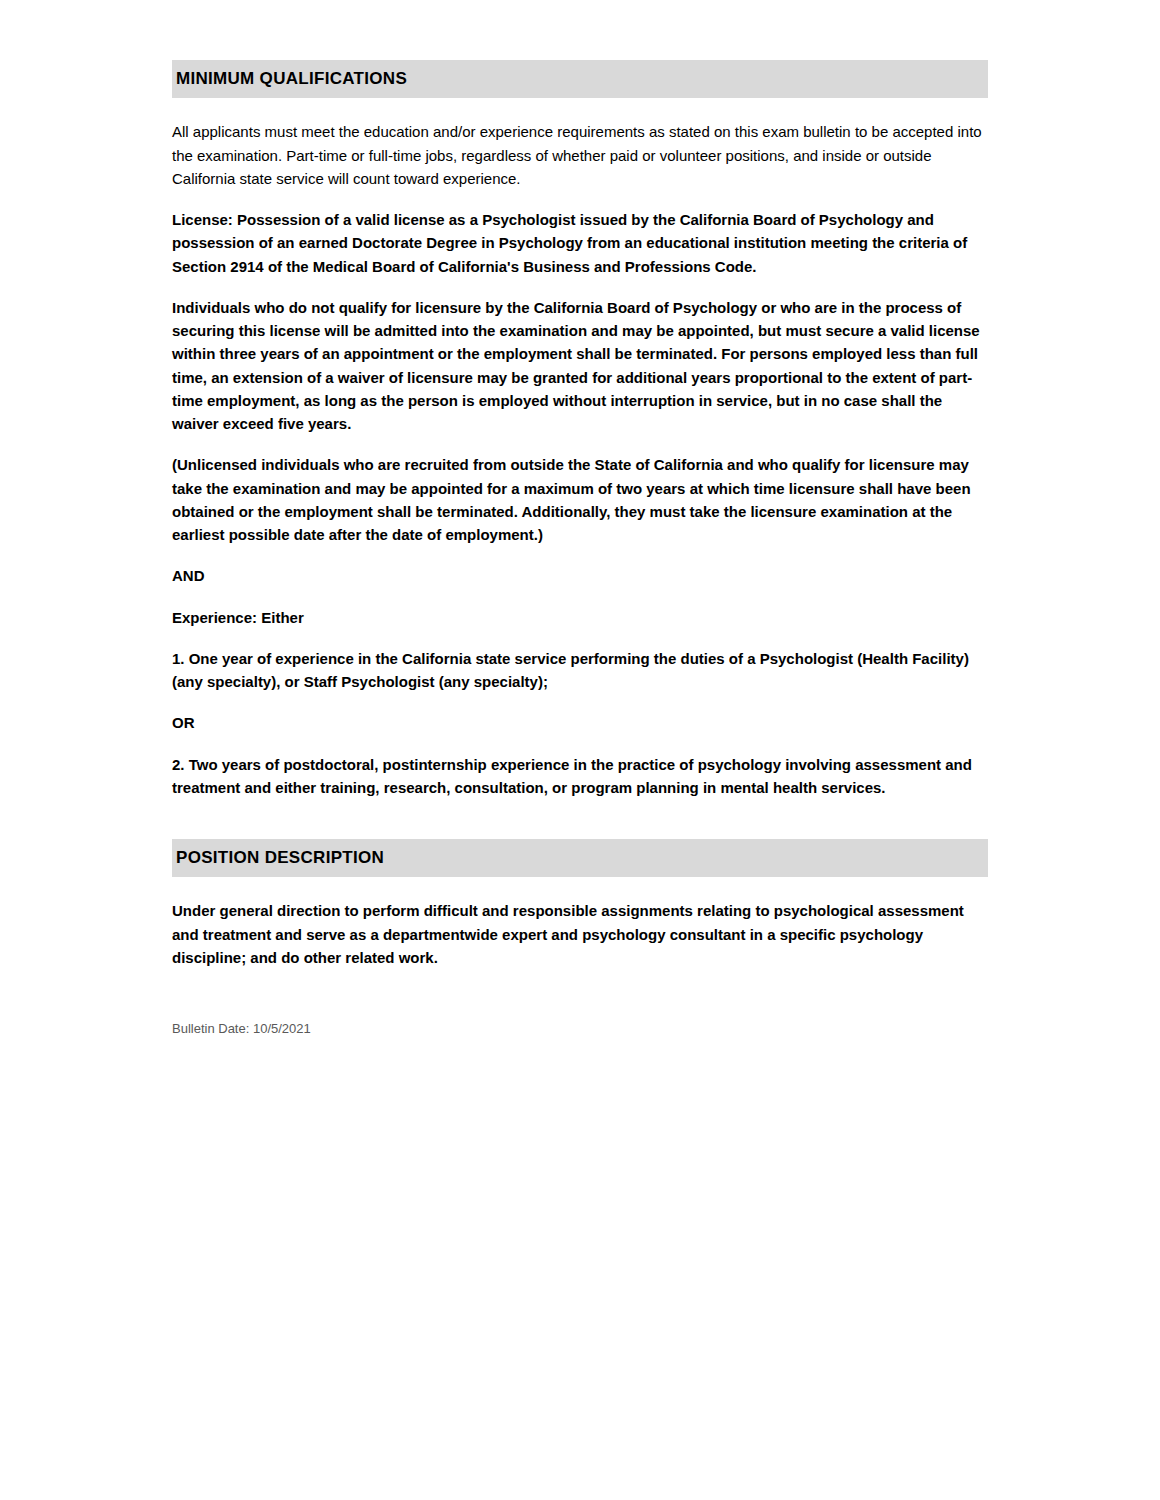MINIMUM QUALIFICATIONS
All applicants must meet the education and/or experience requirements as stated on this exam bulletin to be accepted into the examination. Part-time or full-time jobs, regardless of whether paid or volunteer positions, and inside or outside California state service will count toward experience.
License: Possession of a valid license as a Psychologist issued by the California Board of Psychology and possession of an earned Doctorate Degree in Psychology from an educational institution meeting the criteria of Section 2914 of the Medical Board of California's Business and Professions Code.
Individuals who do not qualify for licensure by the California Board of Psychology or who are in the process of securing this license will be admitted into the examination and may be appointed, but must secure a valid license within three years of an appointment or the employment shall be terminated. For persons employed less than full time, an extension of a waiver of licensure may be granted for additional years proportional to the extent of part-time employment, as long as the person is employed without interruption in service, but in no case shall the waiver exceed five years.
(Unlicensed individuals who are recruited from outside the State of California and who qualify for licensure may take the examination and may be appointed for a maximum of two years at which time licensure shall have been obtained or the employment shall be terminated. Additionally, they must take the licensure examination at the earliest possible date after the date of employment.)
AND
Experience: Either
1. One year of experience in the California state service performing the duties of a Psychologist (Health Facility) (any specialty), or Staff Psychologist (any specialty);
OR
2. Two years of postdoctoral, postinternship experience in the practice of psychology involving assessment and treatment and either training, research, consultation, or program planning in mental health services.
POSITION DESCRIPTION
Under general direction to perform difficult and responsible assignments relating to psychological assessment and treatment and serve as a departmentwide expert and psychology consultant in a specific psychology discipline; and do other related work.
Bulletin Date: 10/5/2021